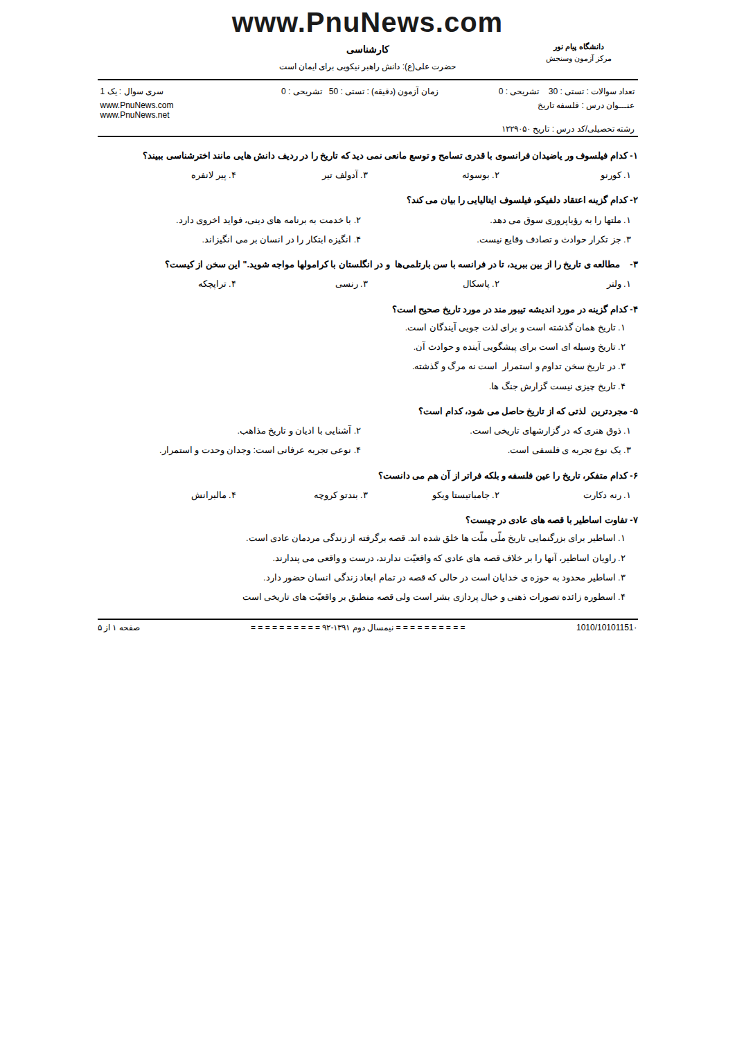www.PnuNews.com
دانشگاه پیام نور
مرکز آزمون وسنجش
کارشناسی
حضرت علی(ع): دانش راهبر نیکویی برای ایمان است
| تعداد سوالات : تستی : 30 تشریحی : 0 | زمان آزمون (دقیقه) : تستی : 50 تشریحی : 0 | سری سوال : یک 1 |
| عنـــوان درس : فلسفه تاریخ | www.PnuNews.com www.PnuNews.net |
| رشته تحصیلی/کد درس : تاریخ ۱۲۲۹۰۵۰ | |
۱- کدام فیلسوف ور یاضیدان فرانسوی با قدری تسامح و توسع مانعی نمی دید که تاریخ را در ردیف دانش هایی مانند اخترشناسی ببیند؟
۱. کورنو ۲. بوسوئه ۳. آدولف تیر ۴. پیر لانفره
۲- کدام گزینه اعتقاد دلفیکو، فیلسوف ایتالیایی را بیان می کند؟
۱. ملتها را به رؤیاپروری سوق می دهد. ۲. با خدمت به برنامه های دینی، فواید اخروی دارد.
۳. جز تکرار حوادث و تصادف وقایع نیست. ۴. انگیزه ابتکار را در انسان بر می انگیزاند.
۳- مطالعه ی تاریخ را از بین ببرید، تا در فرانسه با سن بارتلمی‌ها و در انگلستان با کرامولها مواجه شوید." این سخن از کیست؟
۱. ولتر ۲. پاسکال ۳. رنسی ۴. تراپچکه
۴- کدام گزینه در مورد اندیشه تیبور مند در مورد تاریخ صحیح است؟
۱. تاریخ همان گذشته است و برای لذت جویی آیندگان است.
۲. تاریخ وسیله ای است برای پیشگویی آینده و حوادث آن.
۳. در تاریخ سخن تداوم و استمرار است نه مرگ و گذشته.
۴. تاریخ چیزی نیست گزارش جنگ ها.
۵- مجردترین لذتی که از تاریخ حاصل می شود، کدام است؟
۱. ذوق هنری که در گزارشهای تاریخی است. ۲. آشنایی با ادیان و تاریخ مذاهب.
۳. یک نوع تجربه ی فلسفی است. ۴. نوعی تجربه عرفانی است: وجدان وحدت و استمرار.
۶- کدام متفکر، تاریخ را عین فلسفه و بلکه فراتر از آن هم می دانست؟
۱. رنه دکارت ۲. جامباتیستا ویکو ۳. بندتو کروچه ۴. مالبرانش
۷- تفاوت اساطیر با قصه های عادی در چیست؟
۱. اساطیر برای بزرگنمایی تاریخ ملّی ملّت ها خلق شده اند. قصه برگرفته از زندگی مردمان عادی است.
۲. راویان اساطیر، آنها را بر خلاف قصه های عادی که واقعیّت ندارند، درست و واقعی می پندارند.
۳. اساطیر محدود به حوزه ی خدایان است در حالی که قصه در تمام ابعاد زندگی انسان حضور دارد.
۴. اسطوره زائده تصورات ذهنی و خیال پردازی بشر است ولی قصه منطبق بر واقعیّت های تاریخی است
1010/10101151۰
= = = = = = = = = = نیمسال دوم ۱۳۹۱-۹۲ = = = = = = = = = =
صفحه ۱ از ۵